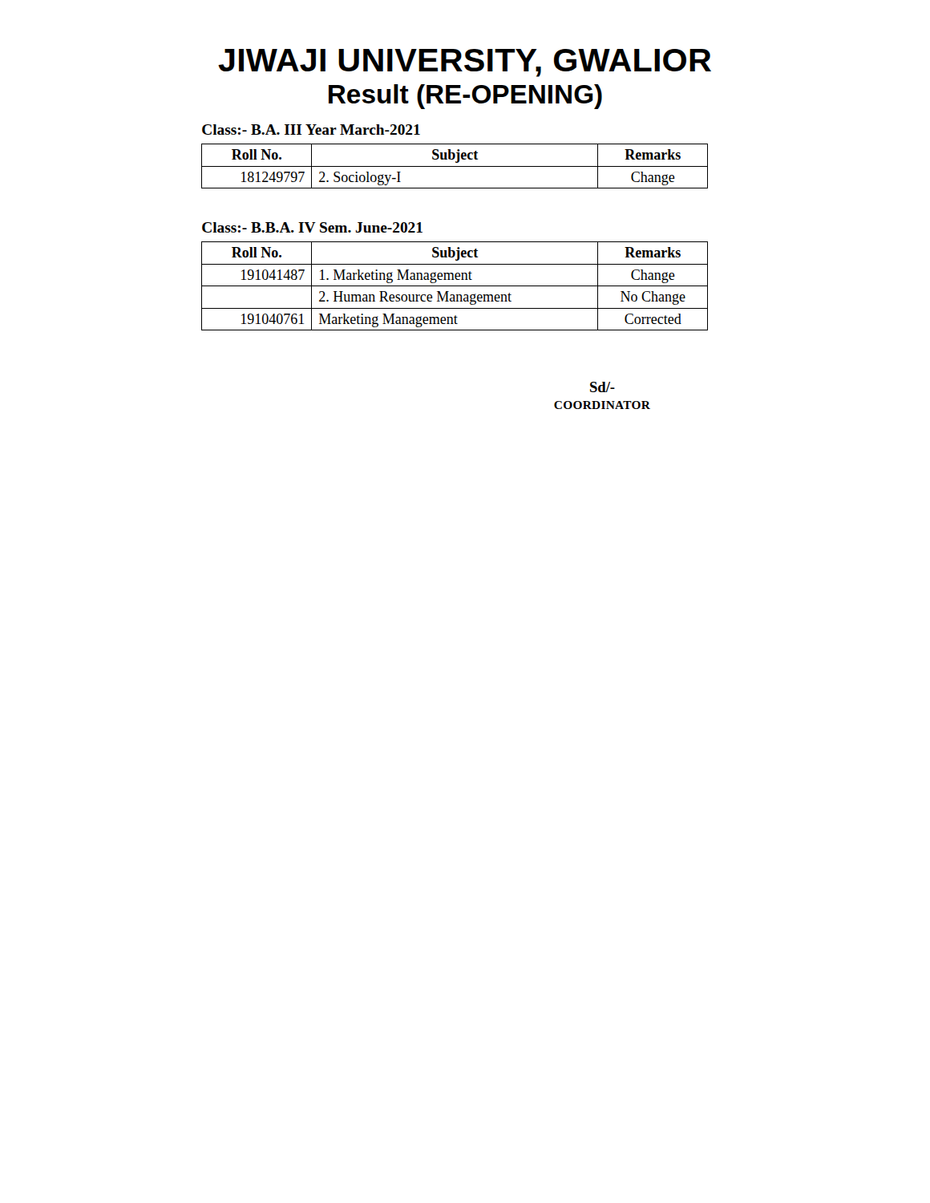JIWAJI UNIVERSITY, GWALIOR
Result (RE-OPENING)
Class:- B.A. III Year March-2021
| Roll No. | Subject | Remarks |
| --- | --- | --- |
| 181249797 | 2. Sociology-I | Change |
Class:- B.B.A. IV Sem. June-2021
| Roll No. | Subject | Remarks |
| --- | --- | --- |
| 191041487 | 1. Marketing Management | Change |
| | 2. Human Resource Management | No Change |
| 191040761 | Marketing Management | Corrected |
Sd/-
COORDINATOR